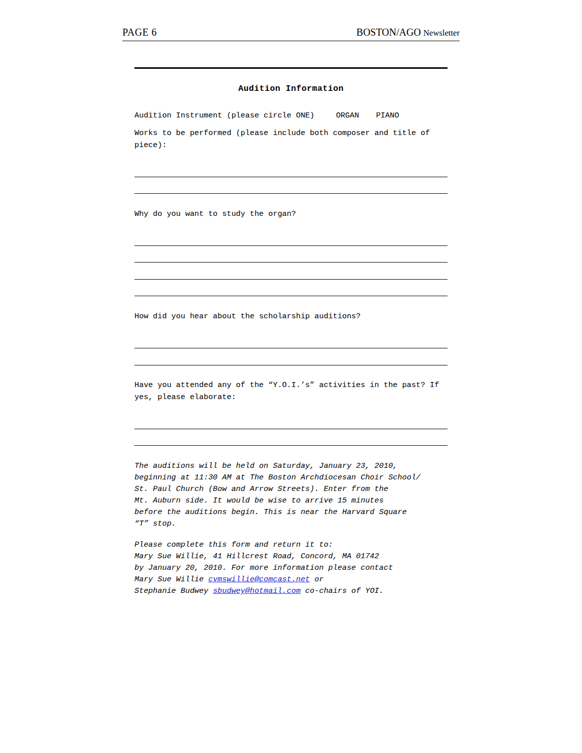PAGE 6
BOSTON/AGO Newsletter
Audition Information
Audition Instrument (please circle ONE) ORGAN PIANO
Works to be performed (please include both composer and title of piece):
Why do you want to study the organ?
How did you hear about the scholarship auditions?
Have you attended any of the “Y.O.I.’s” activities in the past? If yes, please elaborate:
The auditions will be held on Saturday, January 23, 2010,
beginning at 11:30 AM at The Boston Archdiocesan Choir School/
St. Paul Church (Bow and Arrow Streets). Enter from the
Mt. Auburn side. It would be wise to arrive 15 minutes
before the auditions begin. This is near the Harvard Square
“T” stop.
Please complete this form and return it to:
Mary Sue Willie, 41 Hillcrest Road, Concord, MA 01742
by January 20, 2010. For more information please contact
Mary Sue Willie cvmswillie@comcast.net or
Stephanie Budwey sbudwey@hotmail.com co-chairs of YOI.